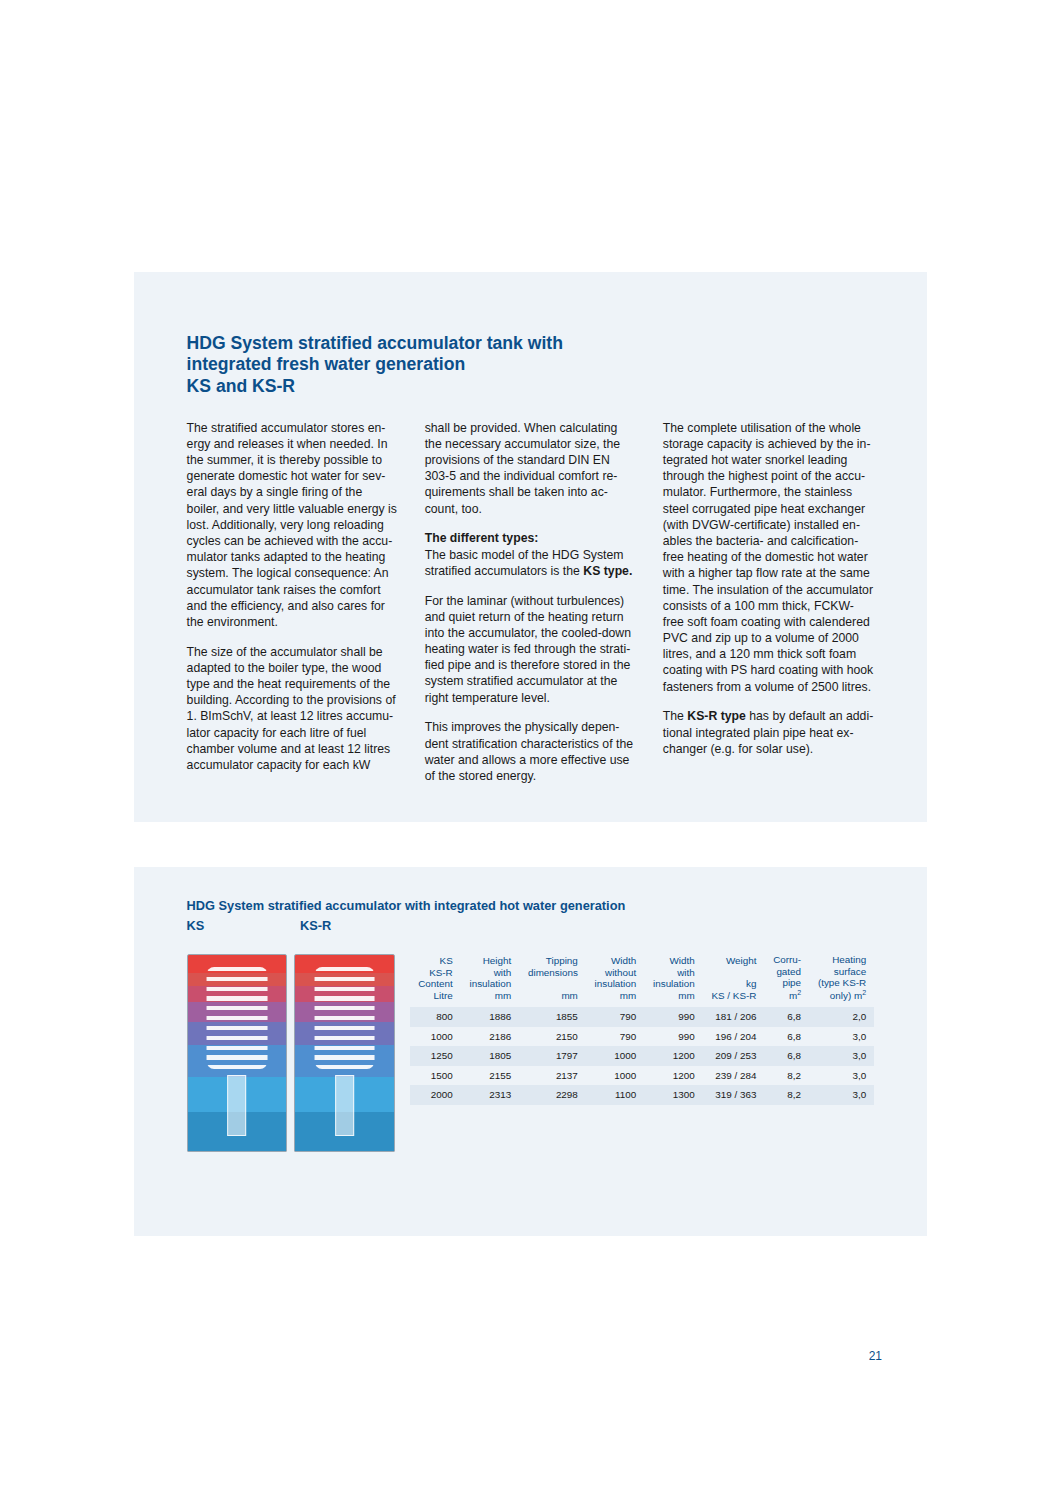HDG System stratified accumulator tank with integrated fresh water generation
KS and KS-R
The stratified accumulator stores energy and releases it when needed. In the summer, it is thereby possible to generate domestic hot water for several days by a single firing of the boiler, and very little valuable energy is lost. Additionally, very long reloading cycles can be achieved with the accumulator tanks adapted to the heating system. The logical consequence: An accumulator tank raises the comfort and the efficiency, and also cares for the environment.
The size of the accumulator shall be adapted to the boiler type, the wood type and the heat requirements of the building. According to the provisions of 1. BImSchV, at least 12 litres accumulator capacity for each litre of fuel chamber volume and at least 12 litres accumulator capacity for each kW shall be provided. When calculating the necessary accumulator size, the provisions of the standard DIN EN 303-5 and the individual comfort requirements shall be taken into account, too.
The different types:
The basic model of the HDG System stratified accumulators is the KS type.
For the laminar (without turbulences) and quiet return of the heating return into the accumulator, the cooled-down heating water is fed through the stratified pipe and is therefore stored in the system stratified accumulator at the right temperature level.
This improves the physically dependent stratification characteristics of the water and allows a more effective use of the stored energy.
The complete utilisation of the whole storage capacity is achieved by the integrated hot water snorkel leading through the highest point of the accumulator. Furthermore, the stainless steel corrugated pipe heat exchanger (with DVGW-certificate) installed enables the bacteria- and calcification-free heating of the domestic hot water with a higher tap flow rate at the same time. The insulation of the accumulator consists of a 100 mm thick, FCKW-free soft foam coating with calendered PVC and zip up to a volume of 2000 litres, and a 120 mm thick soft foam coating with PS hard coating with hook fasteners from a volume of 2500 litres.
The KS-R type has by default an additional integrated plain pipe heat exchanger (e.g. for solar use).
HDG System stratified accumulator with integrated hot water generation
KSKS-R
| KS KS-R Content Litre | Height with insulation mm | Tipping dimensions mm | Width without insulation mm | Width with insulation mm | Weight kg KS / KS-R | Corru- gated pipe m 2 | Heating surface (type KS-R only) m 2 |
| --- | --- | --- | --- | --- | --- | --- | --- |
| 800 | 1886 | 1855 | 790 | 990 | 181 / 206 | 6,8 | 2,0 |
| 1000 | 2186 | 2150 | 790 | 990 | 196 / 204 | 6,8 | 3,0 |
| 1250 | 1805 | 1797 | 1000 | 1200 | 209 / 253 | 6,8 | 3,0 |
| 1500 | 2155 | 2137 | 1000 | 1200 | 239 / 284 | 8,2 | 3,0 |
| 2000 | 2313 | 2298 | 1100 | 1300 | 319 / 363 | 8,2 | 3,0 |
21